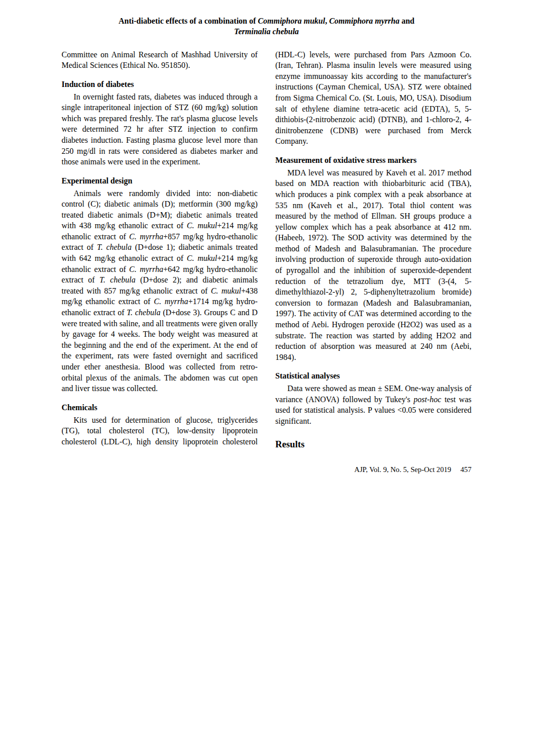Anti-diabetic effects of a combination of Commiphora mukul, Commiphora myrrha and
Terminalia chebula
Committee on Animal Research of Mashhad University of Medical Sciences (Ethical No. 951850).
Induction of diabetes
In overnight fasted rats, diabetes was induced through a single intraperitoneal injection of STZ (60 mg/kg) solution which was prepared freshly. The rat's plasma glucose levels were determined 72 hr after STZ injection to confirm diabetes induction. Fasting plasma glucose level more than 250 mg/dl in rats were considered as diabetes marker and those animals were used in the experiment.
Experimental design
Animals were randomly divided into: non-diabetic control (C); diabetic animals (D); metformin (300 mg/kg) treated diabetic animals (D+M); diabetic animals treated with 438 mg/kg ethanolic extract of C. mukul+214 mg/kg ethanolic extract of C. myrrha+857 mg/kg hydro-ethanolic extract of T. chebula (D+dose 1); diabetic animals treated with 642 mg/kg ethanolic extract of C. mukul+214 mg/kg ethanolic extract of C. myrrha+642 mg/kg hydro-ethanolic extract of T. chebula (D+dose 2); and diabetic animals treated with 857 mg/kg ethanolic extract of C. mukul+438 mg/kg ethanolic extract of C. myrrha+1714 mg/kg hydro-ethanolic extract of T. chebula (D+dose 3). Groups C and D were treated with saline, and all treatments were given orally by gavage for 4 weeks. The body weight was measured at the beginning and the end of the experiment. At the end of the experiment, rats were fasted overnight and sacrificed under ether anesthesia. Blood was collected from retro-orbital plexus of the animals. The abdomen was cut open and liver tissue was collected.
Chemicals
Kits used for determination of glucose, triglycerides (TG), total cholesterol (TC), low-density lipoprotein cholesterol (LDL-C), high density lipoprotein cholesterol (HDL-C) levels, were purchased from Pars Azmoon Co. (Iran, Tehran). Plasma insulin levels were measured using enzyme immunoassay kits according to the manufacturer's instructions (Cayman Chemical, USA). STZ were obtained from Sigma Chemical Co. (St. Louis, MO, USA). Disodium salt of ethylene diamine tetra-acetic acid (EDTA), 5, 5-dithiobis-(2-nitrobenzoic acid) (DTNB), and 1-chloro-2, 4-dinitrobenzene (CDNB) were purchased from Merck Company.
Measurement of oxidative stress markers
MDA level was measured by Kaveh et al. 2017 method based on MDA reaction with thiobarbituric acid (TBA), which produces a pink complex with a peak absorbance at 535 nm (Kaveh et al., 2017). Total thiol content was measured by the method of Ellman. SH groups produce a yellow complex which has a peak absorbance at 412 nm. (Habeeb, 1972). The SOD activity was determined by the method of Madesh and Balasubramanian. The procedure involving production of superoxide through auto-oxidation of pyrogallol and the inhibition of superoxide-dependent reduction of the tetrazolium dye, MTT (3-(4, 5-dimethylthiazol-2-yl) 2, 5-diphenyltetrazolium bromide) conversion to formazan (Madesh and Balasubramanian, 1997). The activity of CAT was determined according to the method of Aebi. Hydrogen peroxide (H2O2) was used as a substrate. The reaction was started by adding H2O2 and reduction of absorption was measured at 240 nm (Aebi, 1984).
Statistical analyses
Data were showed as mean ± SEM. One-way analysis of variance (ANOVA) followed by Tukey's post-hoc test was used for statistical analysis. P values <0.05 were considered significant.
Results
AJP, Vol. 9, No. 5, Sep-Oct 2019 457